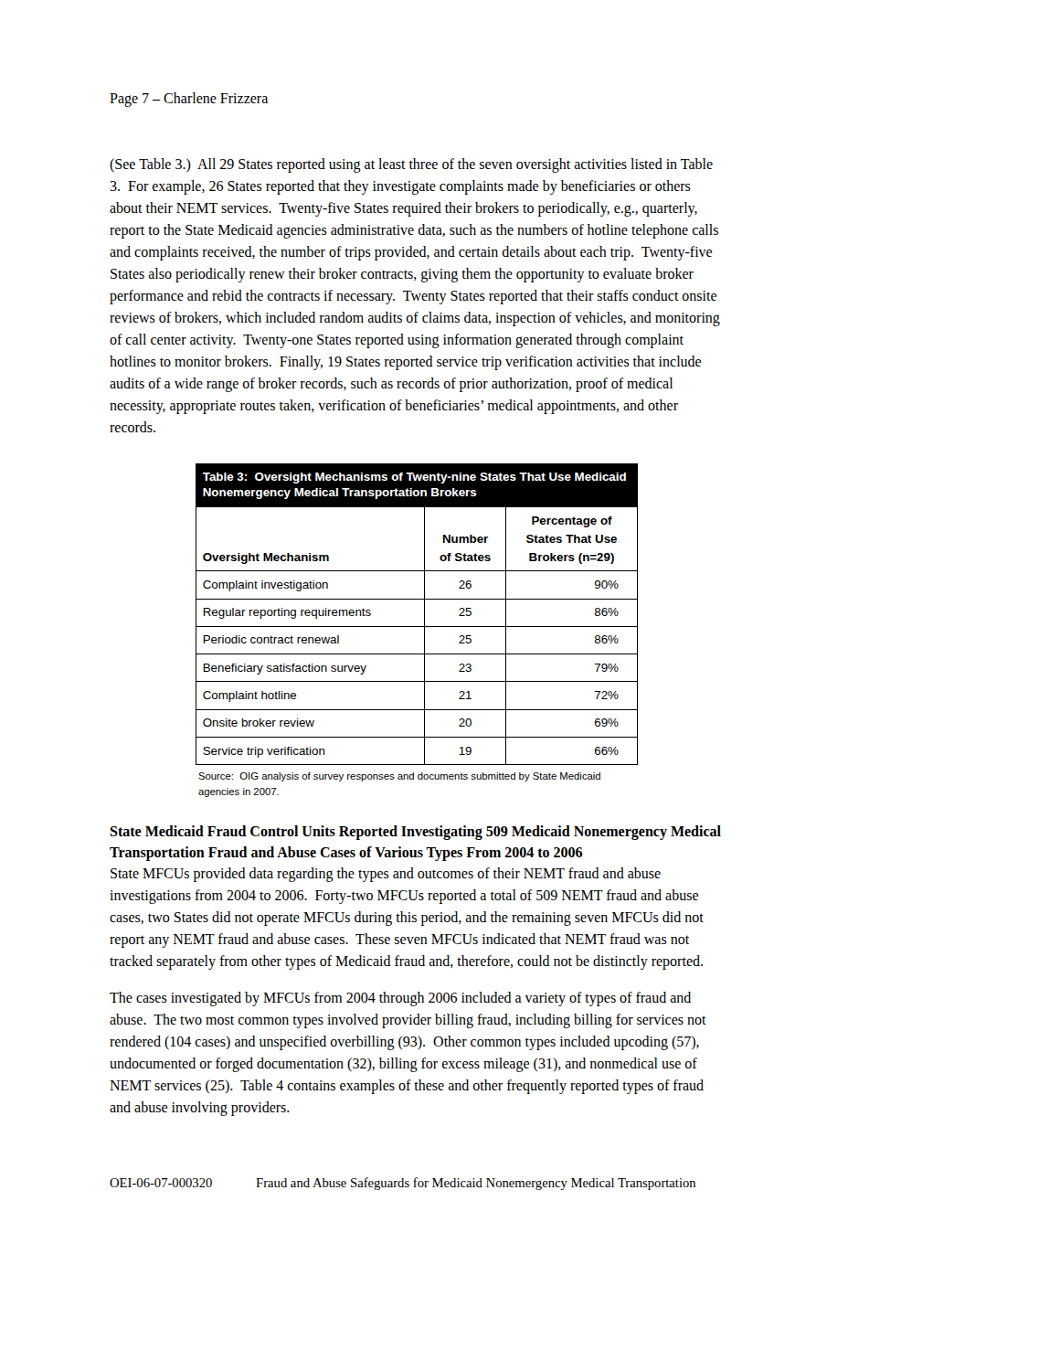Page 7 – Charlene Frizzera
(See Table 3.) All 29 States reported using at least three of the seven oversight activities listed in Table 3. For example, 26 States reported that they investigate complaints made by beneficiaries or others about their NEMT services. Twenty-five States required their brokers to periodically, e.g., quarterly, report to the State Medicaid agencies administrative data, such as the numbers of hotline telephone calls and complaints received, the number of trips provided, and certain details about each trip. Twenty-five States also periodically renew their broker contracts, giving them the opportunity to evaluate broker performance and rebid the contracts if necessary. Twenty States reported that their staffs conduct onsite reviews of brokers, which included random audits of claims data, inspection of vehicles, and monitoring of call center activity. Twenty-one States reported using information generated through complaint hotlines to monitor brokers. Finally, 19 States reported service trip verification activities that include audits of a wide range of broker records, such as records of prior authorization, proof of medical necessity, appropriate routes taken, verification of beneficiaries’ medical appointments, and other records.
Table 3: Oversight Mechanisms of Twenty-nine States That Use Medicaid Nonemergency Medical Transportation Brokers
| Oversight Mechanism | Number of States | Percentage of States That Use Brokers (n=29) |
| --- | --- | --- |
| Complaint investigation | 26 | 90% |
| Regular reporting requirements | 25 | 86% |
| Periodic contract renewal | 25 | 86% |
| Beneficiary satisfaction survey | 23 | 79% |
| Complaint hotline | 21 | 72% |
| Onsite broker review | 20 | 69% |
| Service trip verification | 19 | 66% |
Source: OIG analysis of survey responses and documents submitted by State Medicaid agencies in 2007.
State Medicaid Fraud Control Units Reported Investigating 509 Medicaid Nonemergency Medical Transportation Fraud and Abuse Cases of Various Types From 2004 to 2006
State MFCUs provided data regarding the types and outcomes of their NEMT fraud and abuse investigations from 2004 to 2006. Forty-two MFCUs reported a total of 509 NEMT fraud and abuse cases, two States did not operate MFCUs during this period, and the remaining seven MFCUs did not report any NEMT fraud and abuse cases. These seven MFCUs indicated that NEMT fraud was not tracked separately from other types of Medicaid fraud and, therefore, could not be distinctly reported.
The cases investigated by MFCUs from 2004 through 2006 included a variety of types of fraud and abuse. The two most common types involved provider billing fraud, including billing for services not rendered (104 cases) and unspecified overbilling (93). Other common types included upcoding (57), undocumented or forged documentation (32), billing for excess mileage (31), and nonmedical use of NEMT services (25). Table 4 contains examples of these and other frequently reported types of fraud and abuse involving providers.
OEI-06-07-000320 Fraud and Abuse Safeguards for Medicaid Nonemergency Medical Transportation